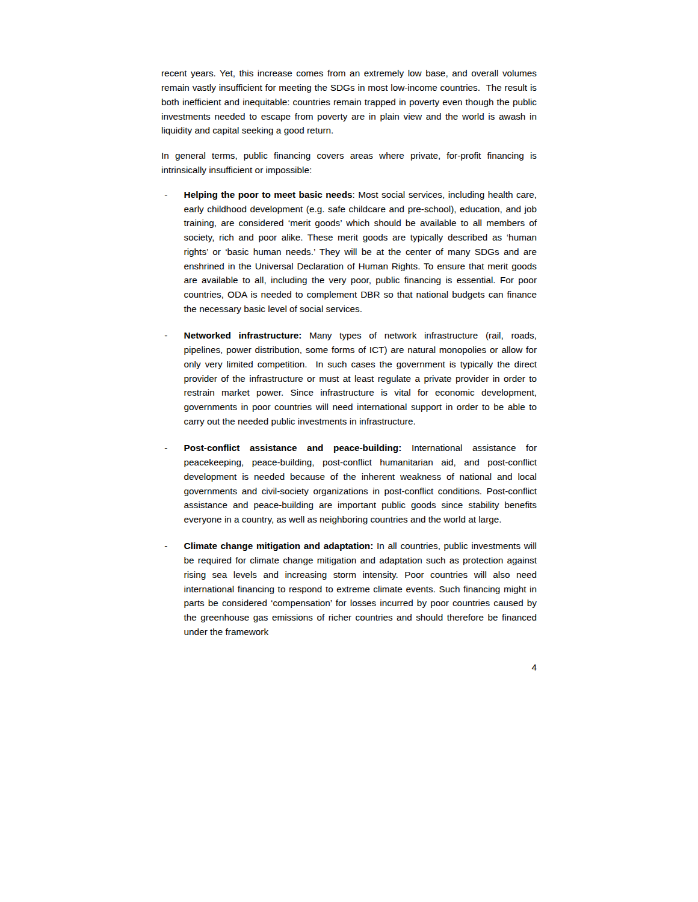recent years. Yet, this increase comes from an extremely low base, and overall volumes remain vastly insufficient for meeting the SDGs in most low-income countries. The result is both inefficient and inequitable: countries remain trapped in poverty even though the public investments needed to escape from poverty are in plain view and the world is awash in liquidity and capital seeking a good return.
In general terms, public financing covers areas where private, for-profit financing is intrinsically insufficient or impossible:
Helping the poor to meet basic needs: Most social services, including health care, early childhood development (e.g. safe childcare and pre-school), education, and job training, are considered ‘merit goods’ which should be available to all members of society, rich and poor alike. These merit goods are typically described as ‘human rights’ or ‘basic human needs.’ They will be at the center of many SDGs and are enshrined in the Universal Declaration of Human Rights. To ensure that merit goods are available to all, including the very poor, public financing is essential. For poor countries, ODA is needed to complement DBR so that national budgets can finance the necessary basic level of social services.
Networked infrastructure: Many types of network infrastructure (rail, roads, pipelines, power distribution, some forms of ICT) are natural monopolies or allow for only very limited competition. In such cases the government is typically the direct provider of the infrastructure or must at least regulate a private provider in order to restrain market power. Since infrastructure is vital for economic development, governments in poor countries will need international support in order to be able to carry out the needed public investments in infrastructure.
Post-conflict assistance and peace-building: International assistance for peacekeeping, peace-building, post-conflict humanitarian aid, and post-conflict development is needed because of the inherent weakness of national and local governments and civil-society organizations in post-conflict conditions. Post-conflict assistance and peace-building are important public goods since stability benefits everyone in a country, as well as neighboring countries and the world at large.
Climate change mitigation and adaptation: In all countries, public investments will be required for climate change mitigation and adaptation such as protection against rising sea levels and increasing storm intensity. Poor countries will also need international financing to respond to extreme climate events. Such financing might in parts be considered ‘compensation’ for losses incurred by poor countries caused by the greenhouse gas emissions of richer countries and should therefore be financed under the framework
4